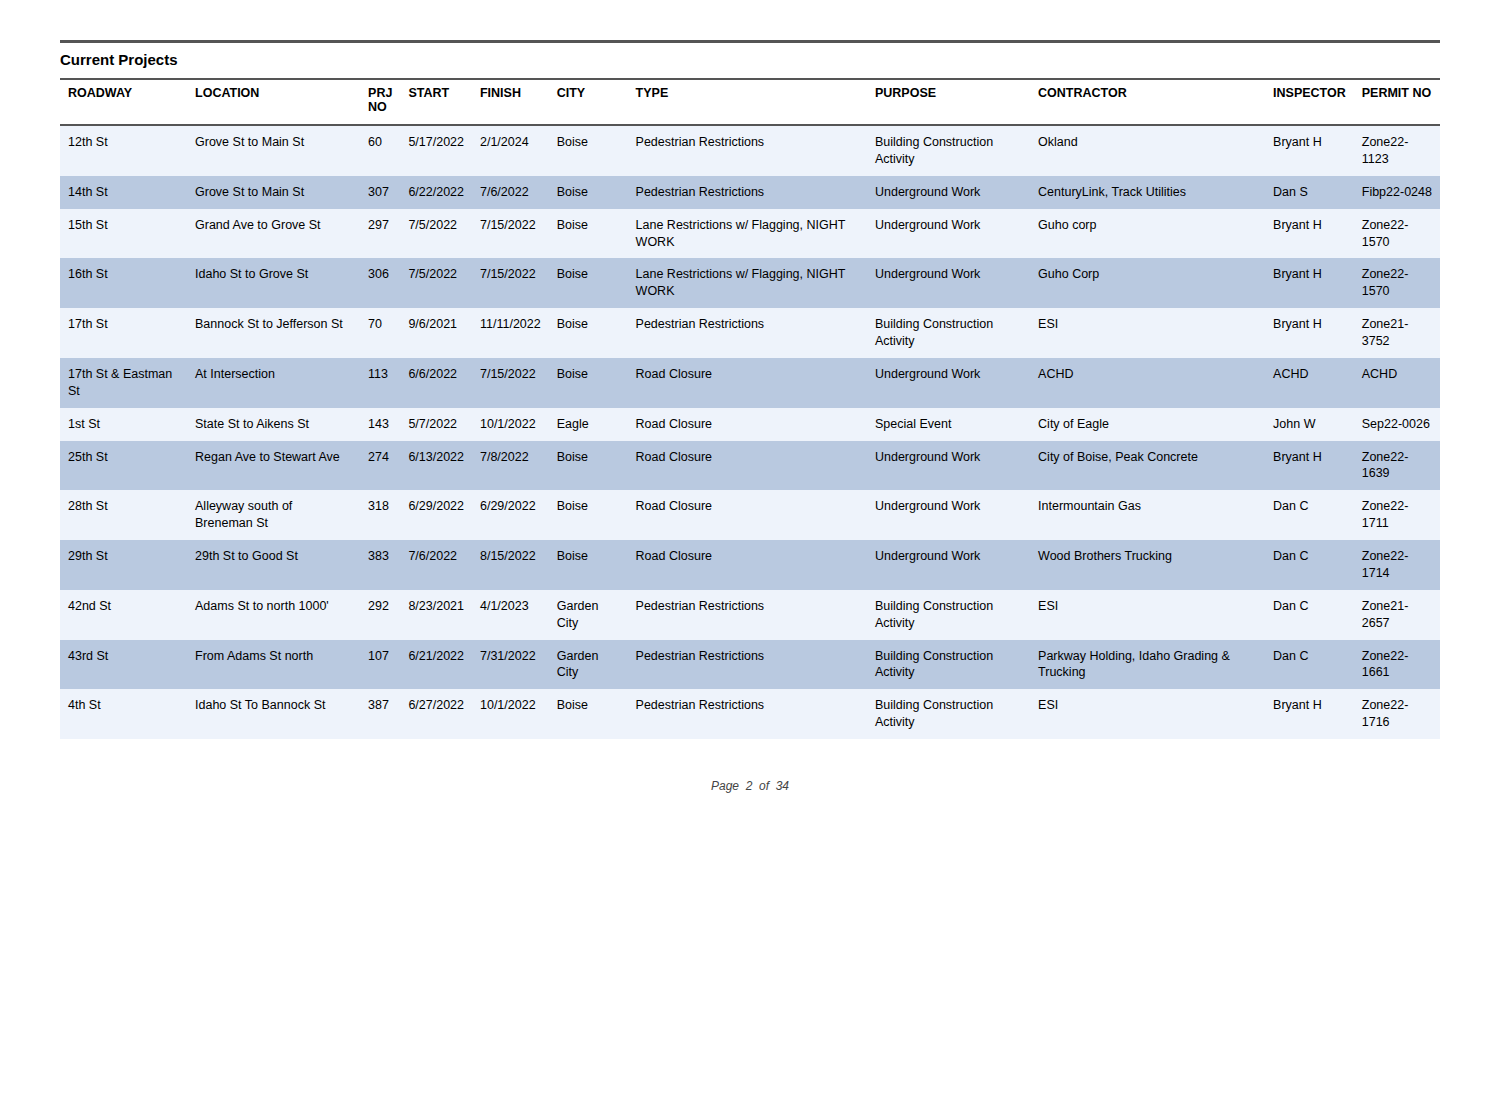Current Projects
| ROADWAY | LOCATION | PRJ NO | START | FINISH | CITY | TYPE | PURPOSE | CONTRACTOR | INSPECTOR | PERMIT NO |
| --- | --- | --- | --- | --- | --- | --- | --- | --- | --- | --- |
| 12th St | Grove St to Main St | 60 | 5/17/2022 | 2/1/2024 | Boise | Pedestrian Restrictions | Building Construction Activity | Okland | Bryant H | Zone22-1123 |
| 14th St | Grove St to Main St | 307 | 6/22/2022 | 7/6/2022 | Boise | Pedestrian Restrictions | Underground Work | CenturyLink, Track Utilities | Dan S | Fibp22-0248 |
| 15th St | Grand Ave to Grove St | 297 | 7/5/2022 | 7/15/2022 | Boise | Lane Restrictions w/ Flagging, NIGHT WORK | Underground Work | Guho corp | Bryant H | Zone22-1570 |
| 16th St | Idaho St to Grove St | 306 | 7/5/2022 | 7/15/2022 | Boise | Lane Restrictions w/ Flagging, NIGHT WORK | Underground Work | Guho Corp | Bryant H | Zone22-1570 |
| 17th St | Bannock St to Jefferson St | 70 | 9/6/2021 | 11/11/2022 | Boise | Pedestrian Restrictions | Building Construction Activity | ESI | Bryant H | Zone21-3752 |
| 17th St & Eastman St | At Intersection | 113 | 6/6/2022 | 7/15/2022 | Boise | Road Closure | Underground Work | ACHD | ACHD | ACHD |
| 1st St | State St to Aikens St | 143 | 5/7/2022 | 10/1/2022 | Eagle | Road Closure | Special Event | City of Eagle | John W | Sep22-0026 |
| 25th St | Regan Ave to Stewart Ave | 274 | 6/13/2022 | 7/8/2022 | Boise | Road Closure | Underground Work | City of Boise, Peak Concrete | Bryant H | Zone22-1639 |
| 28th St | Alleyway south of Breneman St | 318 | 6/29/2022 | 6/29/2022 | Boise | Road Closure | Underground Work | Intermountain Gas | Dan C | Zone22-1711 |
| 29th St | 29th St to Good St | 383 | 7/6/2022 | 8/15/2022 | Boise | Road Closure | Underground Work | Wood Brothers Trucking | Dan C | Zone22-1714 |
| 42nd St | Adams St to north 1000' | 292 | 8/23/2021 | 4/1/2023 | Garden City | Pedestrian Restrictions | Building Construction Activity | ESI | Dan C | Zone21-2657 |
| 43rd St | From Adams St north | 107 | 6/21/2022 | 7/31/2022 | Garden City | Pedestrian Restrictions | Building Construction Activity | Parkway Holding, Idaho Grading & Trucking | Dan C | Zone22-1661 |
| 4th St | Idaho St To Bannock St | 387 | 6/27/2022 | 10/1/2022 | Boise | Pedestrian Restrictions | Building Construction Activity | ESI | Bryant H | Zone22-1716 |
Page 2 of 34